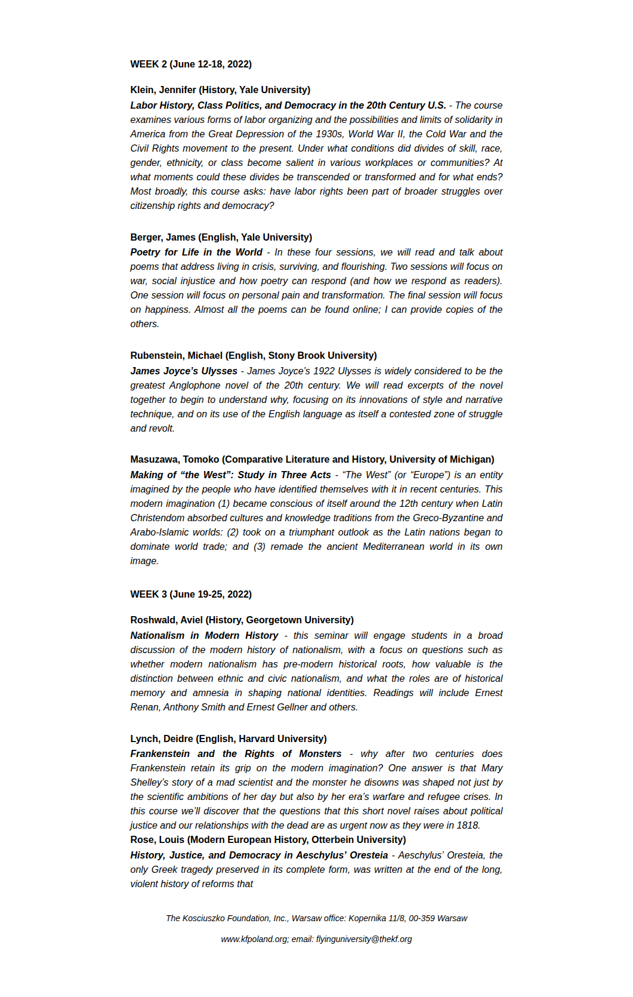WEEK 2 (June 12-18, 2022)
Klein, Jennifer (History, Yale University)
Labor History, Class Politics, and Democracy in the 20th Century U.S. - The course examines various forms of labor organizing and the possibilities and limits of solidarity in America from the Great Depression of the 1930s, World War II, the Cold War and the Civil Rights movement to the present. Under what conditions did divides of skill, race, gender, ethnicity, or class become salient in various workplaces or communities? At what moments could these divides be transcended or transformed and for what ends? Most broadly, this course asks: have labor rights been part of broader struggles over citizenship rights and democracy?
Berger, James (English, Yale University)
Poetry for Life in the World - In these four sessions, we will read and talk about poems that address living in crisis, surviving, and flourishing. Two sessions will focus on war, social injustice and how poetry can respond (and how we respond as readers). One session will focus on personal pain and transformation. The final session will focus on happiness. Almost all the poems can be found online; I can provide copies of the others.
Rubenstein, Michael (English, Stony Brook University)
James Joyce’s Ulysses - James Joyce’s 1922 Ulysses is widely considered to be the greatest Anglophone novel of the 20th century. We will read excerpts of the novel together to begin to understand why, focusing on its innovations of style and narrative technique, and on its use of the English language as itself a contested zone of struggle and revolt.
Masuzawa, Tomoko (Comparative Literature and History, University of Michigan)
Making of “the West”: Study in Three Acts - “The West” (or “Europe”) is an entity imagined by the people who have identified themselves with it in recent centuries. This modern imagination (1) became conscious of itself around the 12th century when Latin Christendom absorbed cultures and knowledge traditions from the Greco-Byzantine and Arabo-Islamic worlds: (2) took on a triumphant outlook as the Latin nations began to dominate world trade; and (3) remade the ancient Mediterranean world in its own image.
WEEK 3 (June 19-25, 2022)
Roshwald, Aviel (History, Georgetown University)
Nationalism in Modern History - this seminar will engage students in a broad discussion of the modern history of nationalism, with a focus on questions such as whether modern nationalism has pre-modern historical roots, how valuable is the distinction between ethnic and civic nationalism, and what the roles are of historical memory and amnesia in shaping national identities. Readings will include Ernest Renan, Anthony Smith and Ernest Gellner and others.
Lynch, Deidre (English, Harvard University)
Frankenstein and the Rights of Monsters - why after two centuries does Frankenstein retain its grip on the modern imagination? One answer is that Mary Shelley’s story of a mad scientist and the monster he disowns was shaped not just by the scientific ambitions of her day but also by her era’s warfare and refugee crises. In this course we’ll discover that the questions that this short novel raises about political justice and our relationships with the dead are as urgent now as they were in 1818.
Rose, Louis (Modern European History, Otterbein University)
History, Justice, and Democracy in Aeschylus’ Oresteia - Aeschylus’ Oresteia, the only Greek tragedy preserved in its complete form, was written at the end of the long, violent history of reforms that
The Kosciuszko Foundation, Inc., Warsaw office: Kopernika 11/8, 00-359 Warsaw
www.kfpoland.org; email: flyinguniversity@thekf.org